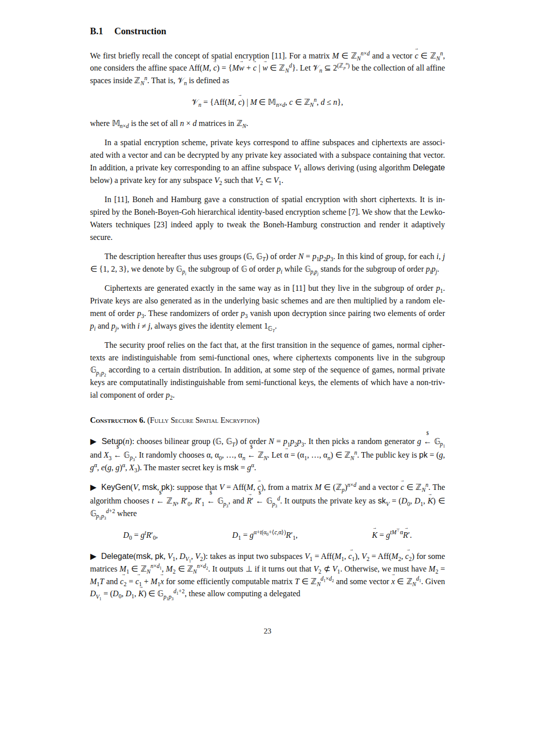B.1 Construction
We first briefly recall the concept of spatial encryption [11]. For a matrix M ∈ ℤNn×d and a vector c ∈ ℤNn, one considers the affine space Aff(M, c) = {Mw + c | w ∈ ℤNd}. Let 𝒱n ⊆ 2(ℤpn) be the collection of all affine spaces inside ℤNn. That is, 𝒱n is defined as
𝒱n = {Aff(M, c) | M ∈ 𝕄n×d, c ∈ ℤNn, d ≤ n},
where 𝕄n×d is the set of all n × d matrices in ℤN.
In a spatial encryption scheme, private keys correspond to affine subspaces and ciphertexts are associated with a vector and can be decrypted by any private key associated with a subspace containing that vector. In addition, a private key corresponding to an affine subspace V1 allows deriving (using algorithm Delegate below) a private key for any subspace V2 such that V2 ⊂ V1.
In [11], Boneh and Hamburg gave a construction of spatial encryption with short ciphertexts. It is inspired by the Boneh-Boyen-Goh hierarchical identity-based encryption scheme [7]. We show that the Lewko-Waters techniques [23] indeed apply to tweak the Boneh-Hamburg construction and render it adaptively secure.
The description hereafter thus uses groups (𝔾, 𝔾T) of order N = p1p2p3. In this kind of group, for each i, j ∈ {1, 2, 3}, we denote by 𝔾pi the subgroup of 𝔾 of order pi while 𝔾pipj stands for the subgroup of order pipj.
Ciphertexts are generated exactly in the same way as in [11] but they live in the subgroup of order p1. Private keys are also generated as in the underlying basic schemes and are then multiplied by a random element of order p3. These randomizers of order p3 vanish upon decryption since pairing two elements of order pi and pj, with i ≠ j, always gives the identity element 1𝔾T.
The security proof relies on the fact that, at the first transition in the sequence of games, normal ciphertexts are indistinguishable from semi-functional ones, where ciphertexts components live in the subgroup 𝔾p1p2 according to a certain distribution. In addition, at some step of the sequence of games, normal private keys are computatinally indistinguishable from semi-functional keys, the elements of which have a non-trivial component of order p2.
Construction 6. (Fully Secure Spatial Encryption)
▶ Setup(n): chooses bilinear group (𝔾, 𝔾T) of order N = p1p2p3. It then picks a random generator g $← 𝔾p1 and X3 $← 𝔾p3. It randomly chooses α, α0, …, αn $← ℤN. Let α = (α1, …, αn) ∈ ℤNn. The public key is pk = (g, gα, e(g, g)α, X3). The master secret key is msk = gα.
▶ KeyGen(V, msk, pk): suppose that V = Aff(M, c), from a matrix M ∈ (ℤp)n×d and a vector c ∈ ℤNn. The algorithm chooses t $← ℤN, R′0, R′1 $← 𝔾p3, and R′ $← 𝔾p3d. It outputs the private key as skV = (D0, D1, K) ∈ 𝔾p1p3d+2 where
D0 = gtR′0, D1 = gα+t(α0+⟨c,α⟩)R′1, K = gtM⊤αR′.
▶ Delegate(msk, pk, V1, DV1, V2): takes as input two subspaces V1 = Aff(M1, c1), V2 = Aff(M2, c2) for some matrices M1 ∈ ℤNn×d1, M2 ∈ ℤNn×d2. It outputs ⊥ if it turns out that V2 ⊄ V1. Otherwise, we must have M2 = M1T and c2 = c1 + M1x for some efficiently computable matrix T ∈ ℤNd1×d2 and some vector x ∈ ℤNd1. Given DV1 = (D0, D1, K) ∈ 𝔾p1p3d1+2, these allow computing a delegated
23